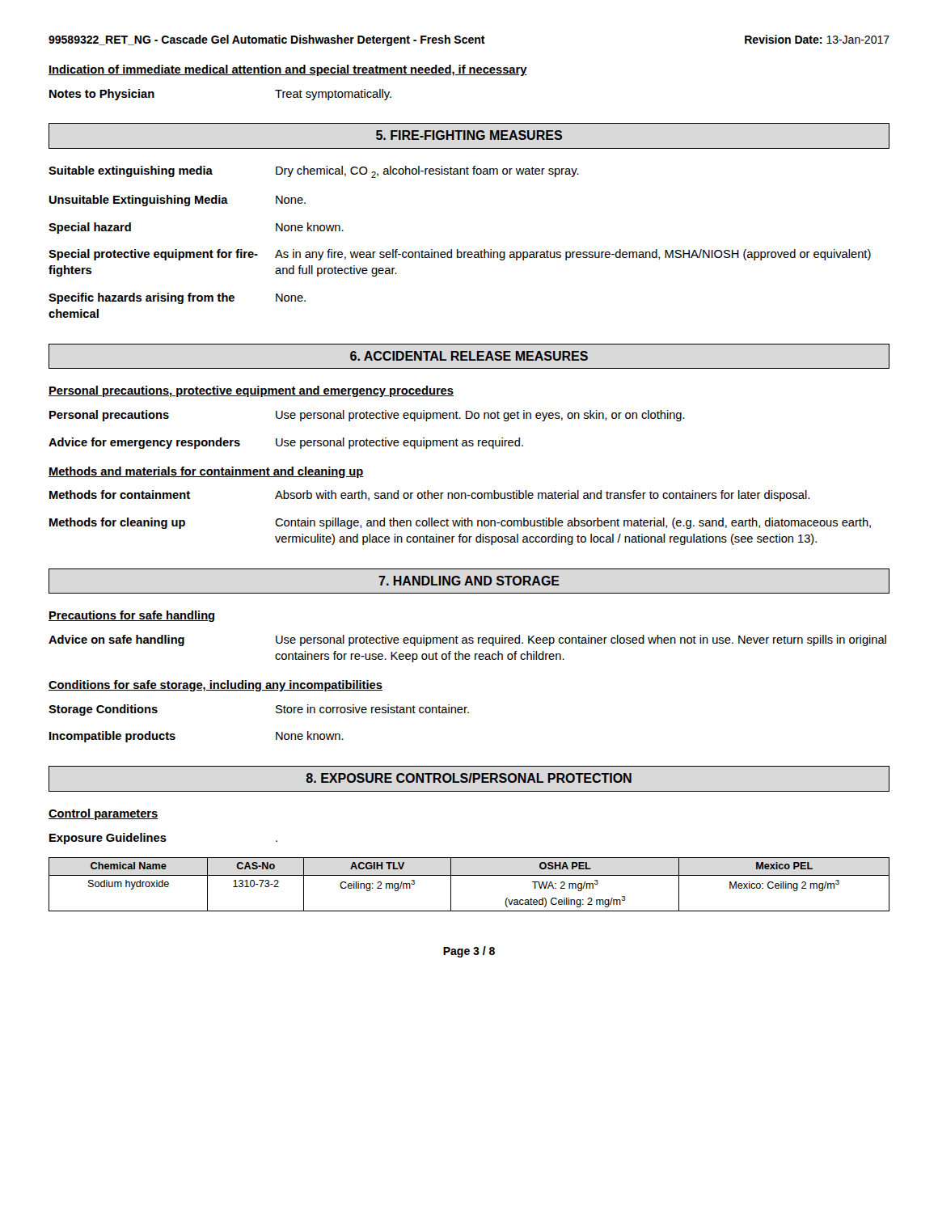99589322_RET_NG - Cascade Gel Automatic Dishwasher Detergent - Fresh Scent
Revision Date: 13-Jan-2017
Indication of immediate medical attention and special treatment needed, if necessary
Notes to Physician
Treat symptomatically.
5. FIRE-FIGHTING MEASURES
Suitable extinguishing media
Dry chemical, CO 2, alcohol-resistant foam or water spray.
Unsuitable Extinguishing Media
None.
Special hazard
None known.
Special protective equipment for fire-fighters
As in any fire, wear self-contained breathing apparatus pressure-demand, MSHA/NIOSH (approved or equivalent) and full protective gear.
Specific hazards arising from the chemical
None.
6. ACCIDENTAL RELEASE MEASURES
Personal precautions, protective equipment and emergency procedures
Personal precautions
Use personal protective equipment. Do not get in eyes, on skin, or on clothing.
Advice for emergency responders
Use personal protective equipment as required.
Methods and materials for containment and cleaning up
Methods for containment
Absorb with earth, sand or other non-combustible material and transfer to containers for later disposal.
Methods for cleaning up
Contain spillage, and then collect with non-combustible absorbent material, (e.g. sand, earth, diatomaceous earth, vermiculite) and place in container for disposal according to local / national regulations (see section 13).
7. HANDLING AND STORAGE
Precautions for safe handling
Advice on safe handling
Use personal protective equipment as required. Keep container closed when not in use. Never return spills in original containers for re-use. Keep out of the reach of children.
Conditions for safe storage, including any incompatibilities
Storage Conditions
Store in corrosive resistant container.
Incompatible products
None known.
8. EXPOSURE CONTROLS/PERSONAL PROTECTION
Control parameters
Exposure Guidelines
.
| Chemical Name | CAS-No | ACGIH TLV | OSHA PEL | Mexico PEL |
| --- | --- | --- | --- | --- |
| Sodium hydroxide | 1310-73-2 | Ceiling: 2 mg/m 3 | TWA: 2 mg/m 3 (vacated) Ceiling: 2 mg/m 3 | Mexico: Ceiling 2 mg/m 3 |
Page 3 / 8